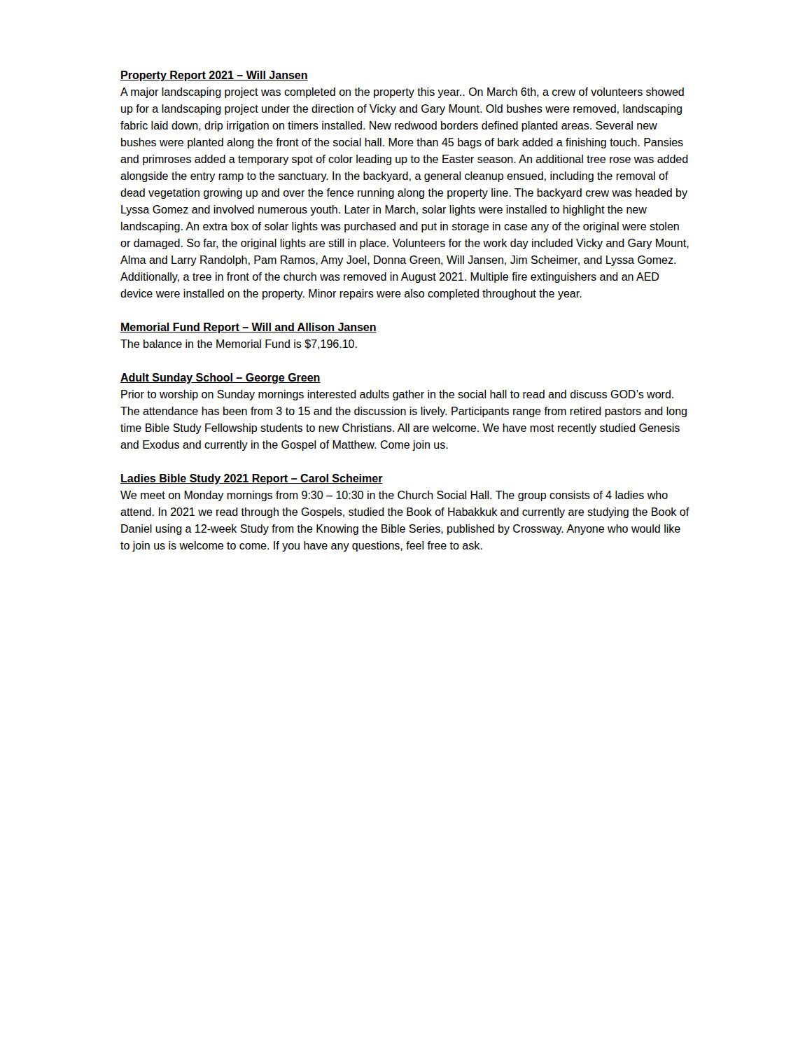Property Report 2021 – Will Jansen
A major landscaping project was completed on the property this year.. On March 6th, a crew of volunteers showed up for a landscaping project under the direction of Vicky and Gary Mount. Old bushes were removed, landscaping fabric laid down, drip irrigation on timers installed. New redwood borders defined planted areas. Several new bushes were planted along the front of the social hall. More than 45 bags of bark added a finishing touch. Pansies and primroses added a temporary spot of color leading up to the Easter season. An additional tree rose was added alongside the entry ramp to the sanctuary. In the backyard, a general cleanup ensued, including the removal of dead vegetation growing up and over the fence running along the property line. The backyard crew was headed by Lyssa Gomez and involved numerous youth. Later in March, solar lights were installed to highlight the new landscaping. An extra box of solar lights was purchased and put in storage in case any of the original were stolen or damaged. So far, the original lights are still in place. Volunteers for the work day included Vicky and Gary Mount, Alma and Larry Randolph, Pam Ramos, Amy Joel, Donna Green, Will Jansen, Jim Scheimer, and Lyssa Gomez. Additionally, a tree in front of the church was removed in August 2021. Multiple fire extinguishers and an AED device were installed on the property. Minor repairs were also completed throughout the year.
Memorial Fund Report – Will and Allison Jansen
The balance in the Memorial Fund is $7,196.10.
Adult Sunday School – George Green
Prior to worship on Sunday mornings interested adults gather in the social hall to read and discuss GOD’s word. The attendance has been from 3 to 15 and the discussion is lively. Participants range from retired pastors and long time Bible Study Fellowship students to new Christians. All are welcome. We have most recently studied Genesis and Exodus and currently in the Gospel of Matthew. Come join us.
Ladies Bible Study 2021 Report – Carol Scheimer
We meet on Monday mornings from 9:30 – 10:30 in the Church Social Hall. The group consists of 4 ladies who attend. In 2021 we read through the Gospels, studied the Book of Habakkuk and currently are studying the Book of Daniel using a 12-week Study from the Knowing the Bible Series, published by Crossway. Anyone who would like to join us is welcome to come. If you have any questions, feel free to ask.